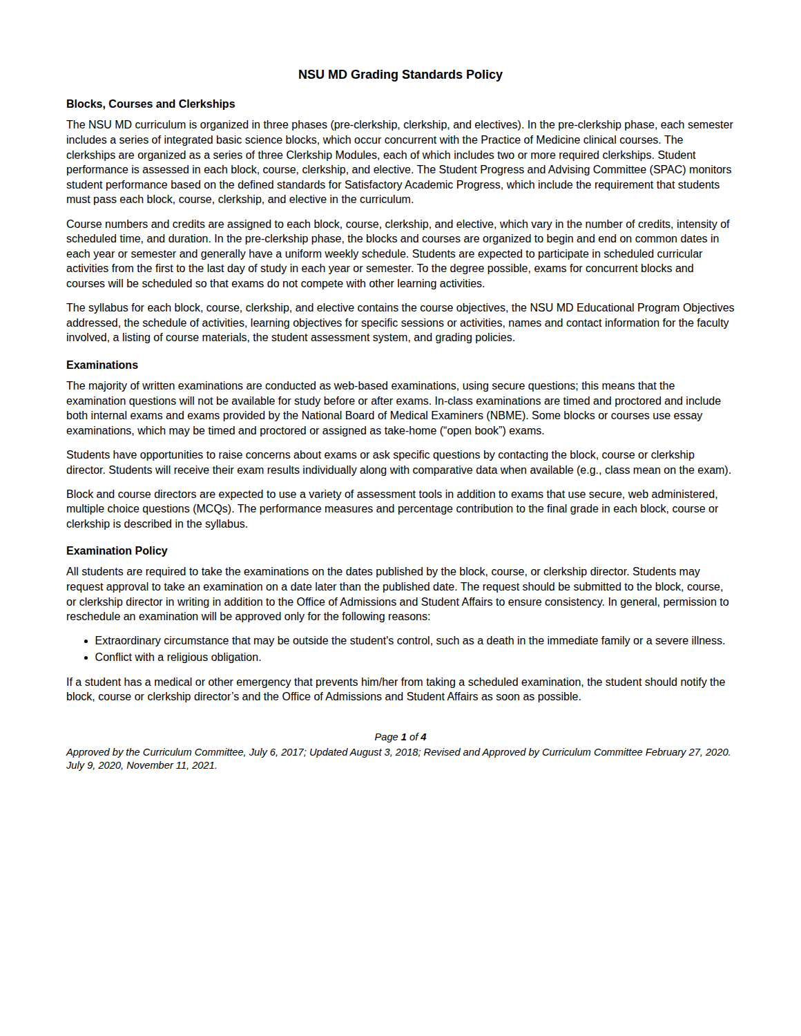NSU MD Grading Standards Policy
Blocks, Courses and Clerkships
The NSU MD curriculum is organized in three phases (pre-clerkship, clerkship, and electives). In the pre-clerkship phase, each semester includes a series of integrated basic science blocks, which occur concurrent with the Practice of Medicine clinical courses. The clerkships are organized as a series of three Clerkship Modules, each of which includes two or more required clerkships. Student performance is assessed in each block, course, clerkship, and elective. The Student Progress and Advising Committee (SPAC) monitors student performance based on the defined standards for Satisfactory Academic Progress, which include the requirement that students must pass each block, course, clerkship, and elective in the curriculum.
Course numbers and credits are assigned to each block, course, clerkship, and elective, which vary in the number of credits, intensity of scheduled time, and duration. In the pre-clerkship phase, the blocks and courses are organized to begin and end on common dates in each year or semester and generally have a uniform weekly schedule. Students are expected to participate in scheduled curricular activities from the first to the last day of study in each year or semester. To the degree possible, exams for concurrent blocks and courses will be scheduled so that exams do not compete with other learning activities.
The syllabus for each block, course, clerkship, and elective contains the course objectives, the NSU MD Educational Program Objectives addressed, the schedule of activities, learning objectives for specific sessions or activities, names and contact information for the faculty involved, a listing of course materials, the student assessment system, and grading policies.
Examinations
The majority of written examinations are conducted as web-based examinations, using secure questions; this means that the examination questions will not be available for study before or after exams. In-class examinations are timed and proctored and include both internal exams and exams provided by the National Board of Medical Examiners (NBME). Some blocks or courses use essay examinations, which may be timed and proctored or assigned as take-home (“open book”) exams.
Students have opportunities to raise concerns about exams or ask specific questions by contacting the block, course or clerkship director. Students will receive their exam results individually along with comparative data when available (e.g., class mean on the exam).
Block and course directors are expected to use a variety of assessment tools in addition to exams that use secure, web administered, multiple choice questions (MCQs). The performance measures and percentage contribution to the final grade in each block, course or clerkship is described in the syllabus.
Examination Policy
All students are required to take the examinations on the dates published by the block, course, or clerkship director. Students may request approval to take an examination on a date later than the published date. The request should be submitted to the block, course, or clerkship director in writing in addition to the Office of Admissions and Student Affairs to ensure consistency. In general, permission to reschedule an examination will be approved only for the following reasons:
Extraordinary circumstance that may be outside the student's control, such as a death in the immediate family or a severe illness.
Conflict with a religious obligation.
If a student has a medical or other emergency that prevents him/her from taking a scheduled examination, the student should notify the block, course or clerkship director’s and the Office of Admissions and Student Affairs as soon as possible.
Page 1 of 4
Approved by the Curriculum Committee, July 6, 2017; Updated August 3, 2018; Revised and Approved by Curriculum Committee February 27, 2020. July 9, 2020, November 11, 2021.